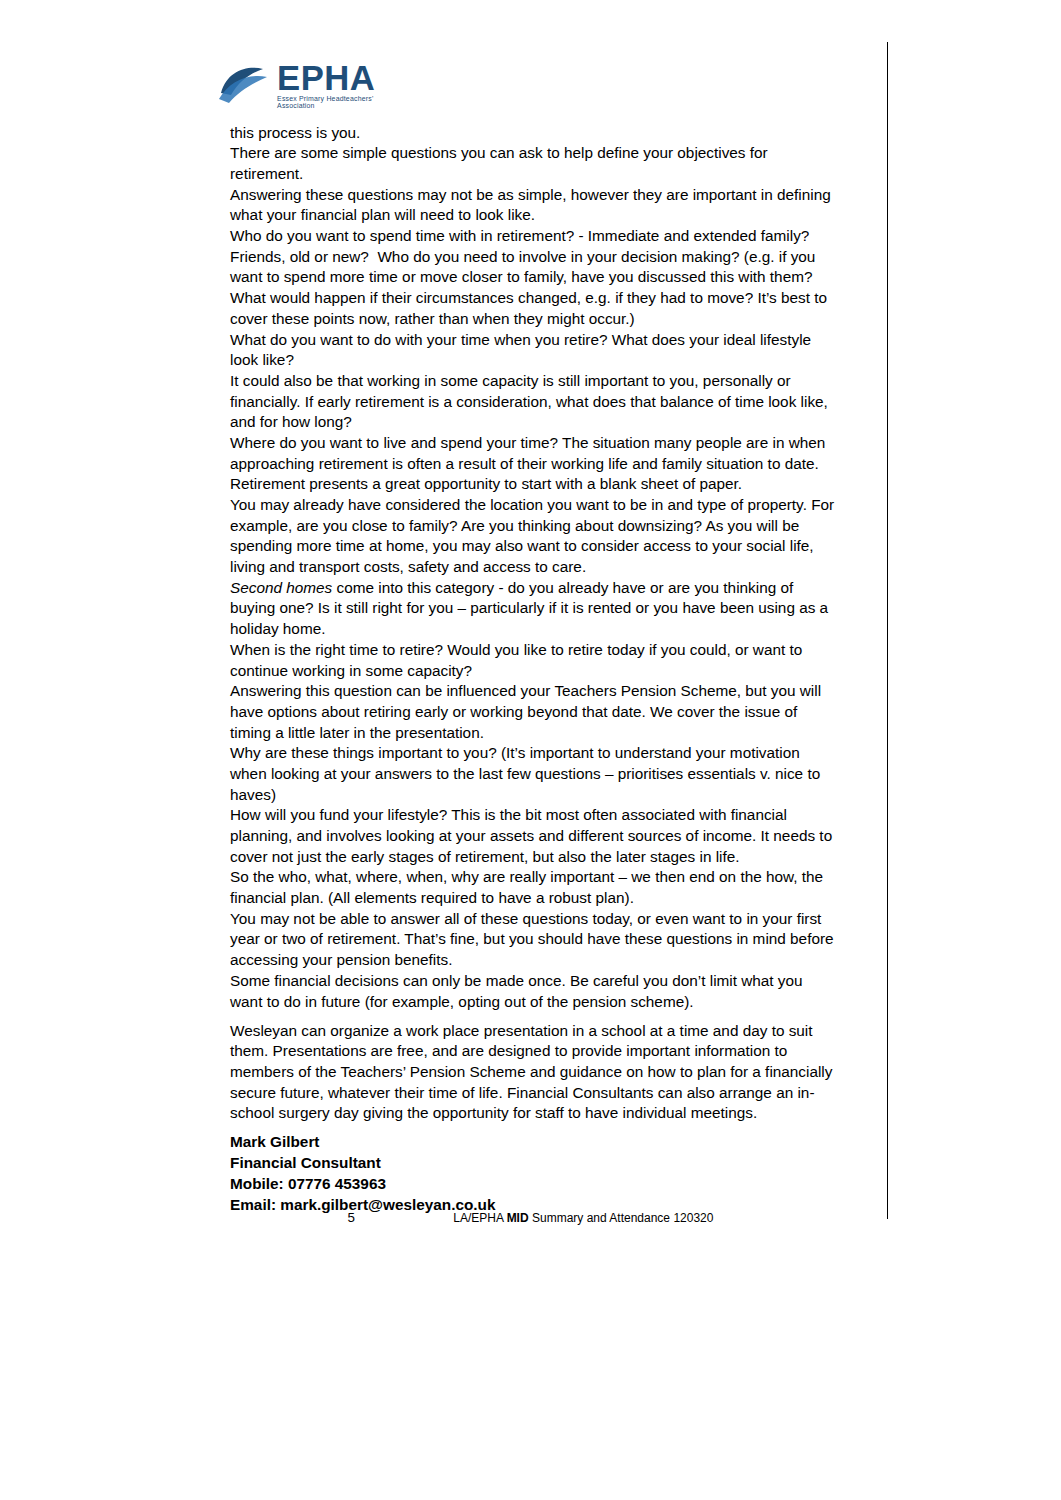EPHA Essex Primary Headteachers'
Association
this process is you.
There are some simple questions you can ask to help define your objectives for retirement.
Answering these questions may not be as simple, however they are important in defining what your financial plan will need to look like.
Who do you want to spend time with in retirement? - Immediate and extended family? Friends, old or new? Who do you need to involve in your decision making? (e.g. if you want to spend more time or move closer to family, have you discussed this with them? What would happen if their circumstances changed, e.g. if they had to move? It’s best to cover these points now, rather than when they might occur.)
What do you want to do with your time when you retire? What does your ideal lifestyle look like?
It could also be that working in some capacity is still important to you, personally or financially. If early retirement is a consideration, what does that balance of time look like, and for how long?
Where do you want to live and spend your time? The situation many people are in when approaching retirement is often a result of their working life and family situation to date. Retirement presents a great opportunity to start with a blank sheet of paper.
You may already have considered the location you want to be in and type of property. For example, are you close to family? Are you thinking about downsizing? As you will be spending more time at home, you may also want to consider access to your social life, living and transport costs, safety and access to care.
Second homes come into this category - do you already have or are you thinking of buying one? Is it still right for you – particularly if it is rented or you have been using as a holiday home.
When is the right time to retire? Would you like to retire today if you could, or want to continue working in some capacity?
Answering this question can be influenced your Teachers Pension Scheme, but you will have options about retiring early or working beyond that date. We cover the issue of timing a little later in the presentation.
Why are these things important to you? (It’s important to understand your motivation when looking at your answers to the last few questions – prioritises essentials v. nice to haves)
How will you fund your lifestyle? This is the bit most often associated with financial planning, and involves looking at your assets and different sources of income. It needs to cover not just the early stages of retirement, but also the later stages in life.
So the who, what, where, when, why are really important – we then end on the how, the financial plan. (All elements required to have a robust plan).
You may not be able to answer all of these questions today, or even want to in your first year or two of retirement. That’s fine, but you should have these questions in mind before accessing your pension benefits.
Some financial decisions can only be made once. Be careful you don’t limit what you want to do in future (for example, opting out of the pension scheme).
Wesleyan can organize a work place presentation in a school at a time and day to suit them. Presentations are free, and are designed to provide important information to members of the Teachers’ Pension Scheme and guidance on how to plan for a financially secure future, whatever their time of life. Financial Consultants can also arrange an in-school surgery day giving the opportunity for staff to have individual meetings.
Mark Gilbert
Financial Consultant
Mobile: 07776 453963
Email: mark.gilbert@wesleyan.co.uk
5 LA/EPHA MID Summary and Attendance 120320